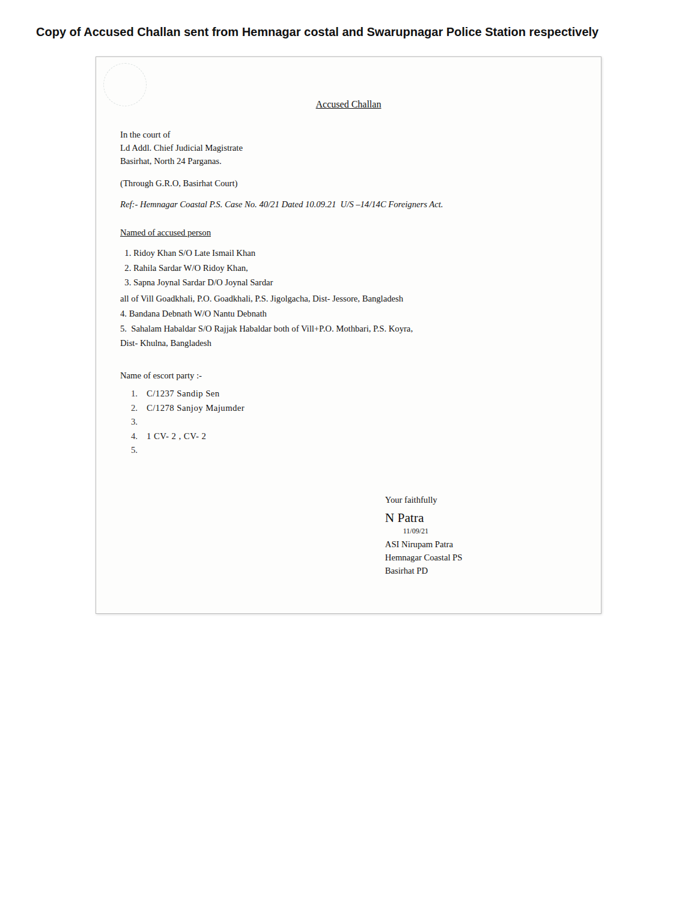Copy of Accused Challan sent from Hemnagar costal and Swarupnagar Police Station respectively
Accused Challan
In the court of
Ld Addl. Chief Judicial Magistrate
Basirhat, North 24 Parganas.
(Through G.R.O, Basirhat Court)
Ref:- Hemnagar Coastal P.S. Case No. 40/21 Dated 10.09.21 U/S –14/14C Foreigners Act.
Named of accused person
Ridoy Khan S/O Late Ismail Khan
Rahila Sardar W/O Ridoy Khan,
Sapna Joynal Sardar D/O Joynal Sardar
all of Vill Goadkhali, P.O. Goadkhali, P.S. Jigolgacha, Dist- Jessore, Bangladesh
4. Bandana Debnath W/O Nantu Debnath
5. Sahalam Habaldar S/O Rajjak Habaldar both of Vill+P.O. Mothbari, P.S. Koyra,
Dist- Khulna, Bangladesh
Name of escort party :-
C/1237 Sandip Sen
C/1278 Sanjoy Majumder
1 CV- 2 , CV- 2
Your faithfully
N Patra
11/09/21
ASI Nirupam Patra
Hemnagar Coastal PS
Basirhat PD